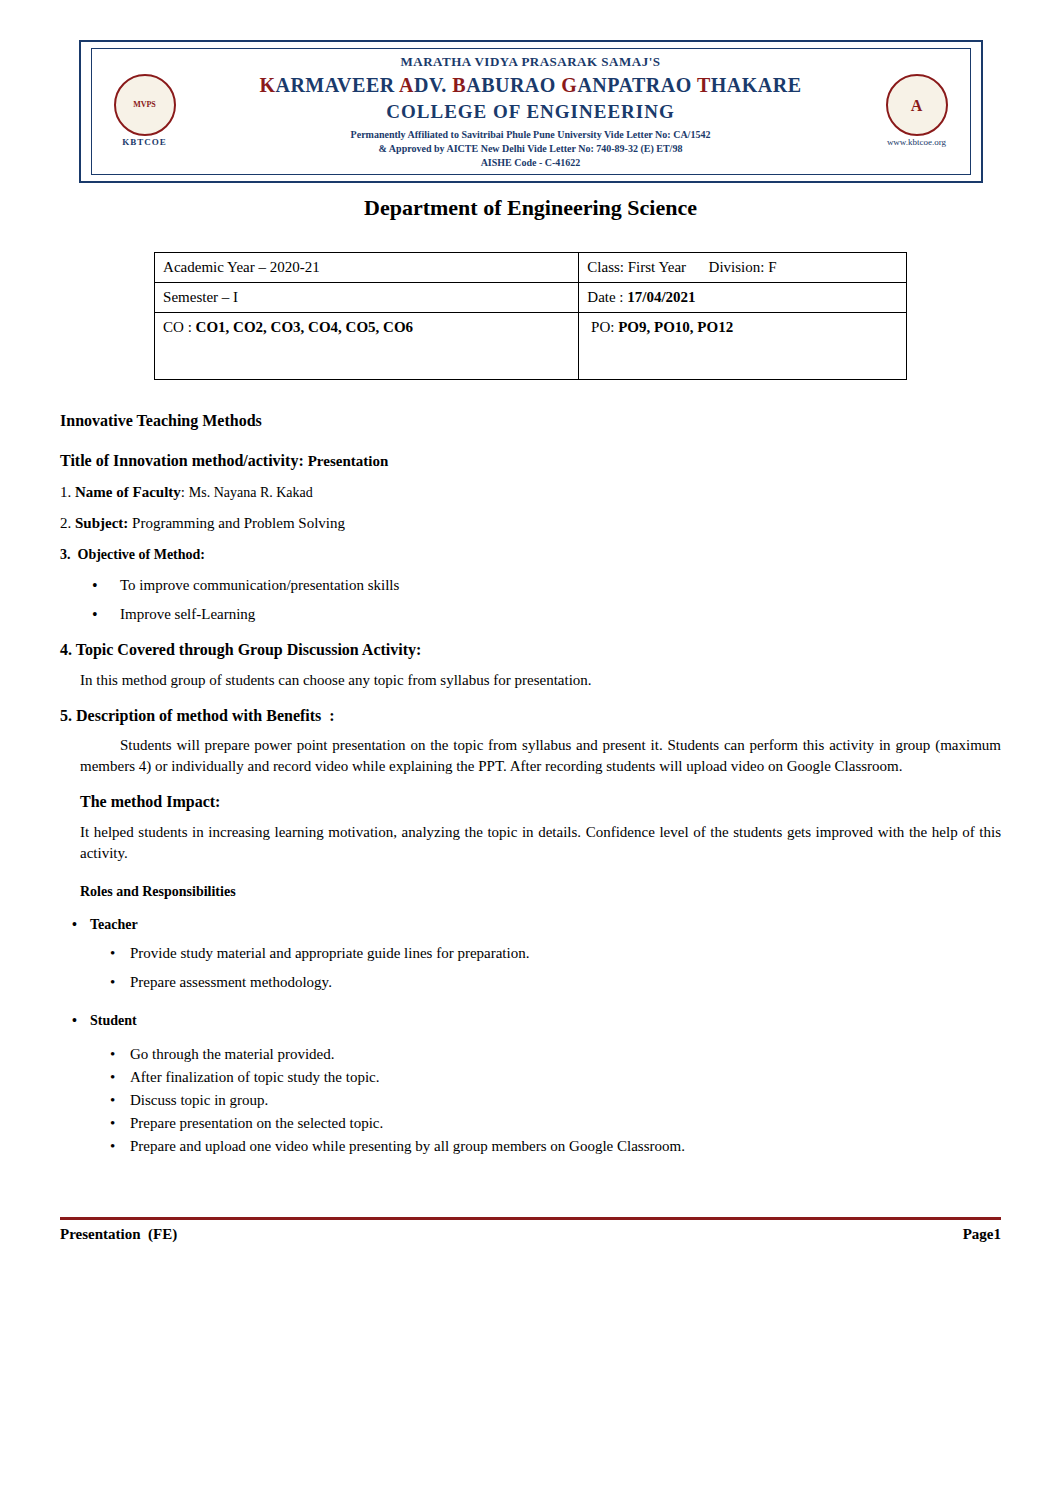MVPS
KBTCOE
MARATHA VIDYA PRASARAK SAMAJ'S
KARMAVEER ADV. BABURAO GANPATRAO THAKARE
COLLEGE OF ENGINEERING
Permanently Affiliated to Savitribai Phule Pune University Vide Letter No: CA/1542
& Approved by AICTE New Delhi Vide Letter No: 740-89-32 (E) ET/98
AISHE Code - C-41622
A
www.kbtcoe.org
Department of Engineering Science
| Academic Year – 2020-21 | Class: First Year Division: F |
| Semester – I | Date : 17/04/2021 |
| CO : CO1, CO2, CO3, CO4, CO5, CO6 | PO: PO9, PO10, PO12 |
Innovative Teaching Methods
Title of Innovation method/activity: Presentation
1. Name of Faculty: Ms. Nayana R. Kakad
2. Subject: Programming and Problem Solving
3. Objective of Method:
To improve communication/presentation skills
Improve self-Learning
4. Topic Covered through Group Discussion Activity:
In this method group of students can choose any topic from syllabus for presentation.
5. Description of method with Benefits :
Students will prepare power point presentation on the topic from syllabus and present it. Students can perform this activity in group (maximum members 4) or individually and record video while explaining the PPT. After recording students will upload video on Google Classroom.
The method Impact:
It helped students in increasing learning motivation, analyzing the topic in details. Confidence level of the students gets improved with the help of this activity.
Roles and Responsibilities
Teacher
Provide study material and appropriate guide lines for preparation.
Prepare assessment methodology.
Student
Go through the material provided.
After finalization of topic study the topic.
Discuss topic in group.
Prepare presentation on the selected topic.
Prepare and upload one video while presenting by all group members on Google Classroom.
Presentation (FE) Page1